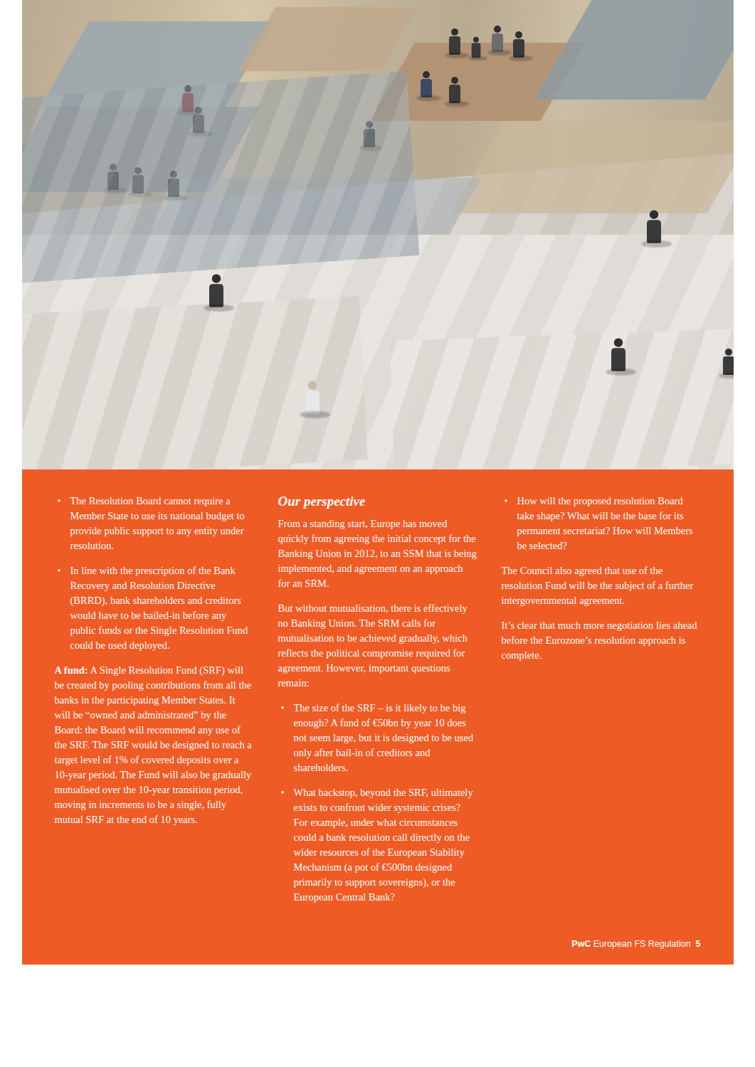The Resolution Board cannot require a Member State to use its national budget to provide public support to any entity under resolution.
In line with the prescription of the Bank Recovery and Resolution Directive (BRRD), bank shareholders and creditors would have to be bailed-in before any public funds or the Single Resolution Fund could be used deployed.
A fund: A Single Resolution Fund (SRF) will be created by pooling contributions from all the banks in the participating Member States. It will be “owned and administrated” by the Board: the Board will recommend any use of the SRF. The SRF would be designed to reach a target level of 1% of covered deposits over a 10-year period. The Fund will also be gradually mutualised over the 10-year transition period, moving in increments to be a single, fully mutual SRF at the end of 10 years.
Our perspective
From a standing start, Europe has moved quickly from agreeing the initial concept for the Banking Union in 2012, to an SSM that is being implemented, and agreement on an approach for an SRM.
But without mutualisation, there is effectively no Banking Union. The SRM calls for mutualisation to be achieved gradually, which reflects the political compromise required for agreement. However, important questions remain:
The size of the SRF – is it likely to be big enough? A fund of €50bn by year 10 does not seem large, but it is designed to be used only after bail-in of creditors and shareholders.
What backstop, beyond the SRF, ultimately exists to confront wider systemic crises? For example, under what circumstances could a bank resolution call directly on the wider resources of the European Stability Mechanism (a pot of €500bn designed primarily to support sovereigns), or the European Central Bank?
How will the proposed resolution Board take shape? What will be the base for its permanent secretariat? How will Members be selected?
The Council also agreed that use of the resolution Fund will be the subject of a further intergovernmental agreement.
It’s clear that much more negotiation lies ahead before the Eurozone’s resolution approach is complete.
PwC European FS Regulation 5